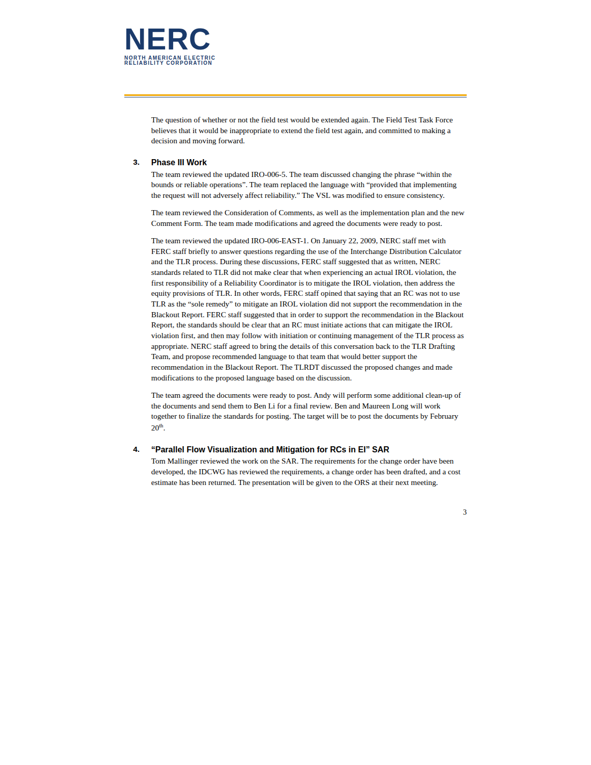NERC
NORTH AMERICAN ELECTRIC
RELIABILITY CORPORATION
The question of whether or not the field test would be extended again. The Field Test Task Force believes that it would be inappropriate to extend the field test again, and committed to making a decision and moving forward.
3.
Phase III Work
The team reviewed the updated IRO-006-5. The team discussed changing the phrase “within the bounds or reliable operations”. The team replaced the language with “provided that implementing the request will not adversely affect reliability.” The VSL was modified to ensure consistency.
The team reviewed the Consideration of Comments, as well as the implementation plan and the new Comment Form. The team made modifications and agreed the documents were ready to post.
The team reviewed the updated IRO-006-EAST-1. On January 22, 2009, NERC staff met with FERC staff briefly to answer questions regarding the use of the Interchange Distribution Calculator and the TLR process. During these discussions, FERC staff suggested that as written, NERC standards related to TLR did not make clear that when experiencing an actual IROL violation, the first responsibility of a Reliability Coordinator is to mitigate the IROL violation, then address the equity provisions of TLR. In other words, FERC staff opined that saying that an RC was not to use TLR as the “sole remedy” to mitigate an IROL violation did not support the recommendation in the Blackout Report. FERC staff suggested that in order to support the recommendation in the Blackout Report, the standards should be clear that an RC must initiate actions that can mitigate the IROL violation first, and then may follow with initiation or continuing management of the TLR process as appropriate. NERC staff agreed to bring the details of this conversation back to the TLR Drafting Team, and propose recommended language to that team that would better support the recommendation in the Blackout Report. The TLRDT discussed the proposed changes and made modifications to the proposed language based on the discussion.
The team agreed the documents were ready to post. Andy will perform some additional clean-up of the documents and send them to Ben Li for a final review. Ben and Maureen Long will work together to finalize the standards for posting. The target will be to post the documents by February 20th.
4.
“Parallel Flow Visualization and Mitigation for RCs in EI” SAR
Tom Mallinger reviewed the work on the SAR. The requirements for the change order have been developed, the IDCWG has reviewed the requirements, a change order has been drafted, and a cost estimate has been returned. The presentation will be given to the ORS at their next meeting.
3